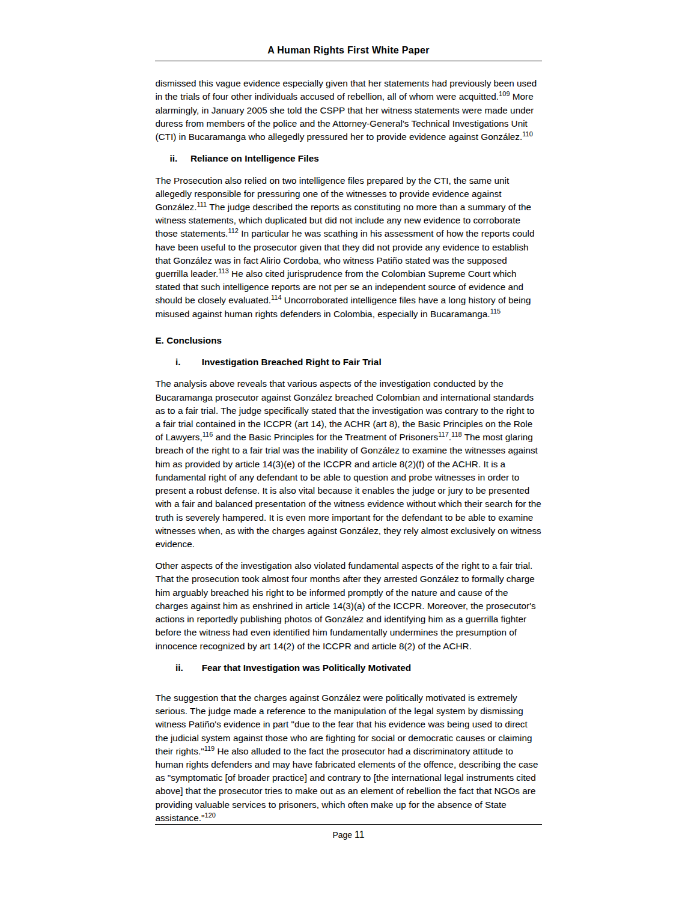A Human Rights First White Paper
dismissed this vague evidence especially given that her statements had previously been used in the trials of four other individuals accused of rebellion, all of whom were acquitted.109 More alarmingly, in January 2005 she told the CSPP that her witness statements were made under duress from members of the police and the Attorney-General's Technical Investigations Unit (CTI) in Bucaramanga who allegedly pressured her to provide evidence against González.110
ii. Reliance on Intelligence Files
The Prosecution also relied on two intelligence files prepared by the CTI, the same unit allegedly responsible for pressuring one of the witnesses to provide evidence against González.111 The judge described the reports as constituting no more than a summary of the witness statements, which duplicated but did not include any new evidence to corroborate those statements.112 In particular he was scathing in his assessment of how the reports could have been useful to the prosecutor given that they did not provide any evidence to establish that González was in fact Alirio Cordoba, who witness Patiño stated was the supposed guerrilla leader.113 He also cited jurisprudence from the Colombian Supreme Court which stated that such intelligence reports are not per se an independent source of evidence and should be closely evaluated.114 Uncorroborated intelligence files have a long history of being misused against human rights defenders in Colombia, especially in Bucaramanga.115
E. Conclusions
i. Investigation Breached Right to Fair Trial
The analysis above reveals that various aspects of the investigation conducted by the Bucaramanga prosecutor against González breached Colombian and international standards as to a fair trial. The judge specifically stated that the investigation was contrary to the right to a fair trial contained in the ICCPR (art 14), the ACHR (art 8), the Basic Principles on the Role of Lawyers,116 and the Basic Principles for the Treatment of Prisoners117.118 The most glaring breach of the right to a fair trial was the inability of González to examine the witnesses against him as provided by article 14(3)(e) of the ICCPR and article 8(2)(f) of the ACHR. It is a fundamental right of any defendant to be able to question and probe witnesses in order to present a robust defense. It is also vital because it enables the judge or jury to be presented with a fair and balanced presentation of the witness evidence without which their search for the truth is severely hampered. It is even more important for the defendant to be able to examine witnesses when, as with the charges against González, they rely almost exclusively on witness evidence.
Other aspects of the investigation also violated fundamental aspects of the right to a fair trial. That the prosecution took almost four months after they arrested González to formally charge him arguably breached his right to be informed promptly of the nature and cause of the charges against him as enshrined in article 14(3)(a) of the ICCPR. Moreover, the prosecutor's actions in reportedly publishing photos of González and identifying him as a guerrilla fighter before the witness had even identified him fundamentally undermines the presumption of innocence recognized by art 14(2) of the ICCPR and article 8(2) of the ACHR.
ii. Fear that Investigation was Politically Motivated
The suggestion that the charges against González were politically motivated is extremely serious. The judge made a reference to the manipulation of the legal system by dismissing witness Patiño's evidence in part "due to the fear that his evidence was being used to direct the judicial system against those who are fighting for social or democratic causes or claiming their rights."119 He also alluded to the fact the prosecutor had a discriminatory attitude to human rights defenders and may have fabricated elements of the offence, describing the case as "symptomatic [of broader practice] and contrary to [the international legal instruments cited above] that the prosecutor tries to make out as an element of rebellion the fact that NGOs are providing valuable services to prisoners, which often make up for the absence of State assistance."120
Page 11